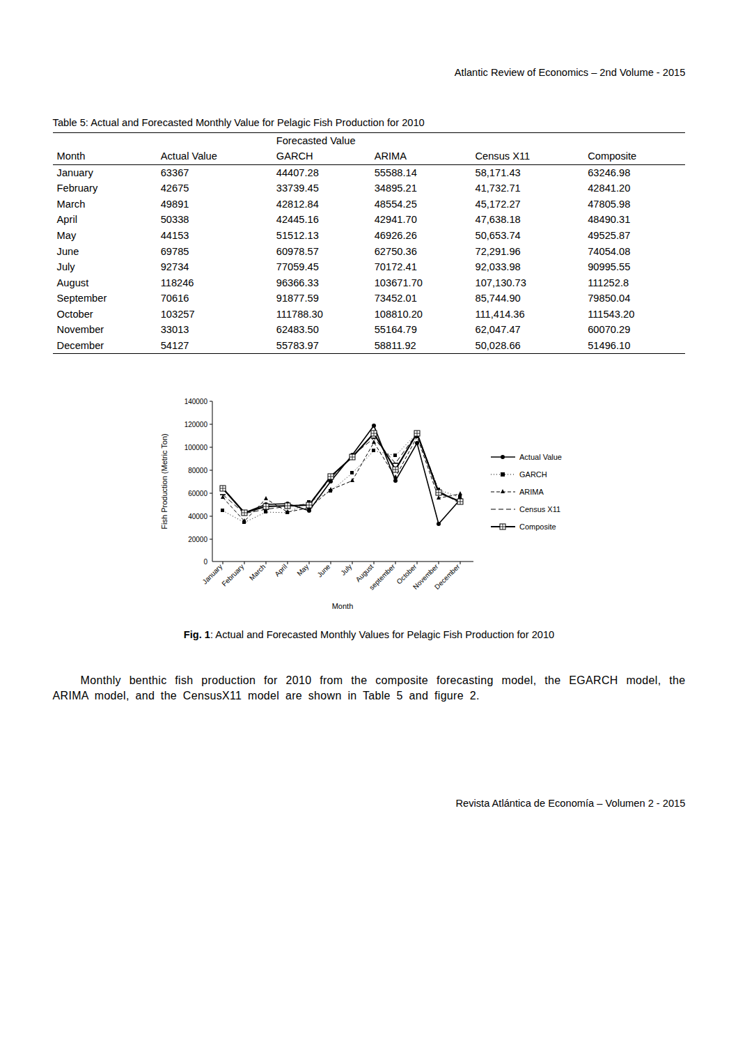Atlantic Review of Economics – 2nd Volume - 2015
Table 5: Actual and Forecasted Monthly Value for Pelagic Fish Production for 2010
| | | Forecasted Value |
| --- | --- | --- |
| Month | Actual Value | GARCH | ARIMA | Census X11 | Composite |
| January | 63367 | 44407.28 | 55588.14 | 58,171.43 | 63246.98 |
| February | 42675 | 33739.45 | 34895.21 | 41,732.71 | 42841.20 |
| March | 49891 | 42812.84 | 48554.25 | 45,172.27 | 47805.98 |
| April | 50338 | 42445.16 | 42941.70 | 47,638.18 | 48490.31 |
| May | 44153 | 51512.13 | 46926.26 | 50,653.74 | 49525.87 |
| June | 69785 | 60978.57 | 62750.36 | 72,291.96 | 74054.08 |
| July | 92734 | 77059.45 | 70172.41 | 92,033.98 | 90995.55 |
| August | 118246 | 96366.33 | 103671.70 | 107,130.73 | 111252.8 |
| September | 70616 | 91877.59 | 73452.01 | 85,744.90 | 79850.04 |
| October | 103257 | 111788.30 | 108810.20 | 111,414.36 | 111543.20 |
| November | 33013 | 62483.50 | 55164.79 | 62,047.47 | 60070.29 |
| December | 54127 | 55783.97 | 58811.92 | 50,028.66 | 51496.10 |
140000 120000 100000 80000 60000 40000 20000 0 Fish Production (Metric Ton) January February March April May June July August september October November December Month Actual Value GARCH ARIMA Census X11 Composite
Fig. 1: Actual and Forecasted Monthly Values for Pelagic Fish Production for 2010
Monthly benthic fish production for 2010 from the composite forecasting model, the EGARCH model, the ARIMA model, and the CensusX11 model are shown in Table 5 and figure 2.
Revista Atlántica de Economía – Volumen 2 - 2015